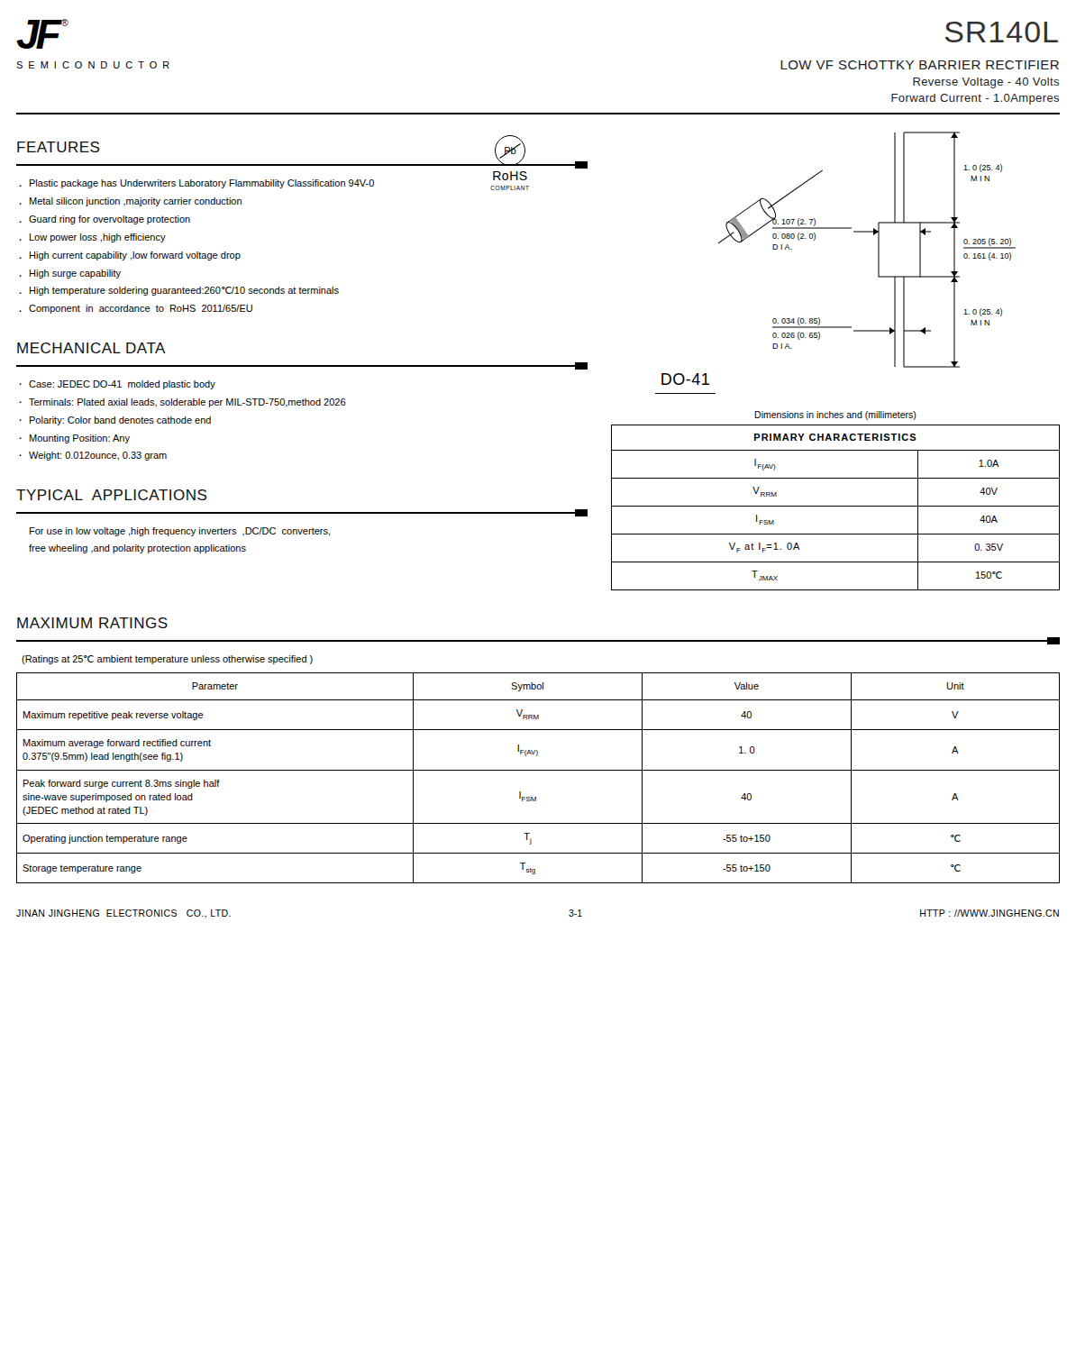JF
®
SEMICONDUCTOR
SR140L
LOW VF SCHOTTKY BARRIER RECTIFIER Reverse Voltage - 40 Volts Forward Current - 1.0Amperes
FEATURES
Pb
RoHS
COMPLIANT
Plastic package has Underwriters Laboratory Flammability Classification 94V-0
Metal silicon junction ,majority carrier conduction
Guard ring for overvoltage protection
Low power loss ,high efficiency
High current capability ,low forward voltage drop
High surge capability
High temperature soldering guaranteed:260℃/10 seconds at terminals
Component in accordance to RoHS 2011/65/EU
MECHANICAL DATA
Case: JEDEC DO-41 molded plastic body
Terminals: Plated axial leads, solderable per MIL-STD-750,method 2026
Polarity: Color band denotes cathode end
Mounting Position: Any
Weight: 0.012ounce, 0.33 gram
TYPICAL APPLICATIONS
For use in low voltage ,high frequency inverters ,DC/DC converters,
free wheeling ,and polarity protection applications
DO-41
0. 107 (2. 7) 0. 080 (2. 0) D I A. 0. 034 (0. 85) 0. 026 (0. 65) D I A. 1. 0 (25. 4) M I N 0. 205 (5. 20) 0. 161 (4. 10) 1. 0 (25. 4) M I N
Dimensions in inches and (millimeters)
| PRIMARY CHARACTERISTICS |
| --- |
| I F(AV) | 1.0A |
| V RRM | 40V |
| I FSM | 40A |
| V F at I F =1. 0A | 0. 35V |
| T JMAX | 150℃ |
MAXIMUM RATINGS
(Ratings at 25℃ ambient temperature unless otherwise specified )
| Parameter | Symbol | Value | Unit |
| --- | --- | --- | --- |
| Maximum repetitive peak reverse voltage | V RRM | 40 | V |
| Maximum average forward rectified current 0.375"(9.5mm) lead length(see fig.1) | I F(AV) | 1. 0 | A |
| Peak forward surge current 8.3ms single half sine-wave superimposed on rated load (JEDEC method at rated TL) | I FSM | 40 | A |
| Operating junction temperature range | T j | -55 to+150 | ℃ |
| Storage temperature range | T stg | -55 to+150 | ℃ |
JINAN JINGHENG ELECTRONICS CO., LTD.
3-1
HTTP : //WWW.JINGHENG.CN